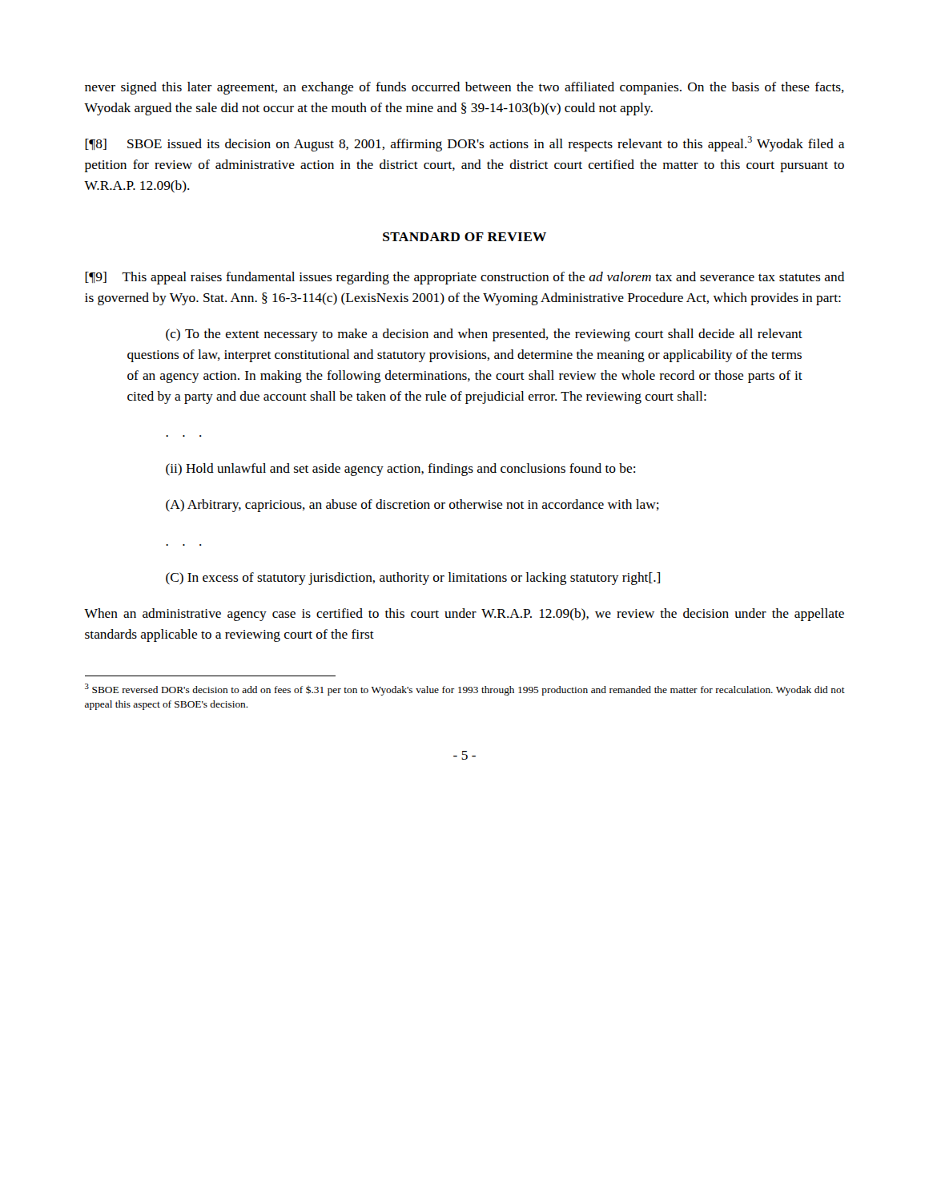never signed this later agreement, an exchange of funds occurred between the two affiliated companies. On the basis of these facts, Wyodak argued the sale did not occur at the mouth of the mine and § 39-14-103(b)(v) could not apply.
[¶8] SBOE issued its decision on August 8, 2001, affirming DOR's actions in all respects relevant to this appeal.3 Wyodak filed a petition for review of administrative action in the district court, and the district court certified the matter to this court pursuant to W.R.A.P. 12.09(b).
STANDARD OF REVIEW
[¶9] This appeal raises fundamental issues regarding the appropriate construction of the ad valorem tax and severance tax statutes and is governed by Wyo. Stat. Ann. § 16-3-114(c) (LexisNexis 2001) of the Wyoming Administrative Procedure Act, which provides in part:
(c) To the extent necessary to make a decision and when presented, the reviewing court shall decide all relevant questions of law, interpret constitutional and statutory provisions, and determine the meaning or applicability of the terms of an agency action. In making the following determinations, the court shall review the whole record or those parts of it cited by a party and due account shall be taken of the rule of prejudicial error. The reviewing court shall:
. . .
(ii) Hold unlawful and set aside agency action, findings and conclusions found to be:
(A) Arbitrary, capricious, an abuse of discretion or otherwise not in accordance with law;
. . .
(C) In excess of statutory jurisdiction, authority or limitations or lacking statutory right[.]
When an administrative agency case is certified to this court under W.R.A.P. 12.09(b), we review the decision under the appellate standards applicable to a reviewing court of the first
3 SBOE reversed DOR's decision to add on fees of $.31 per ton to Wyodak's value for 1993 through 1995 production and remanded the matter for recalculation. Wyodak did not appeal this aspect of SBOE's decision.
- 5 -